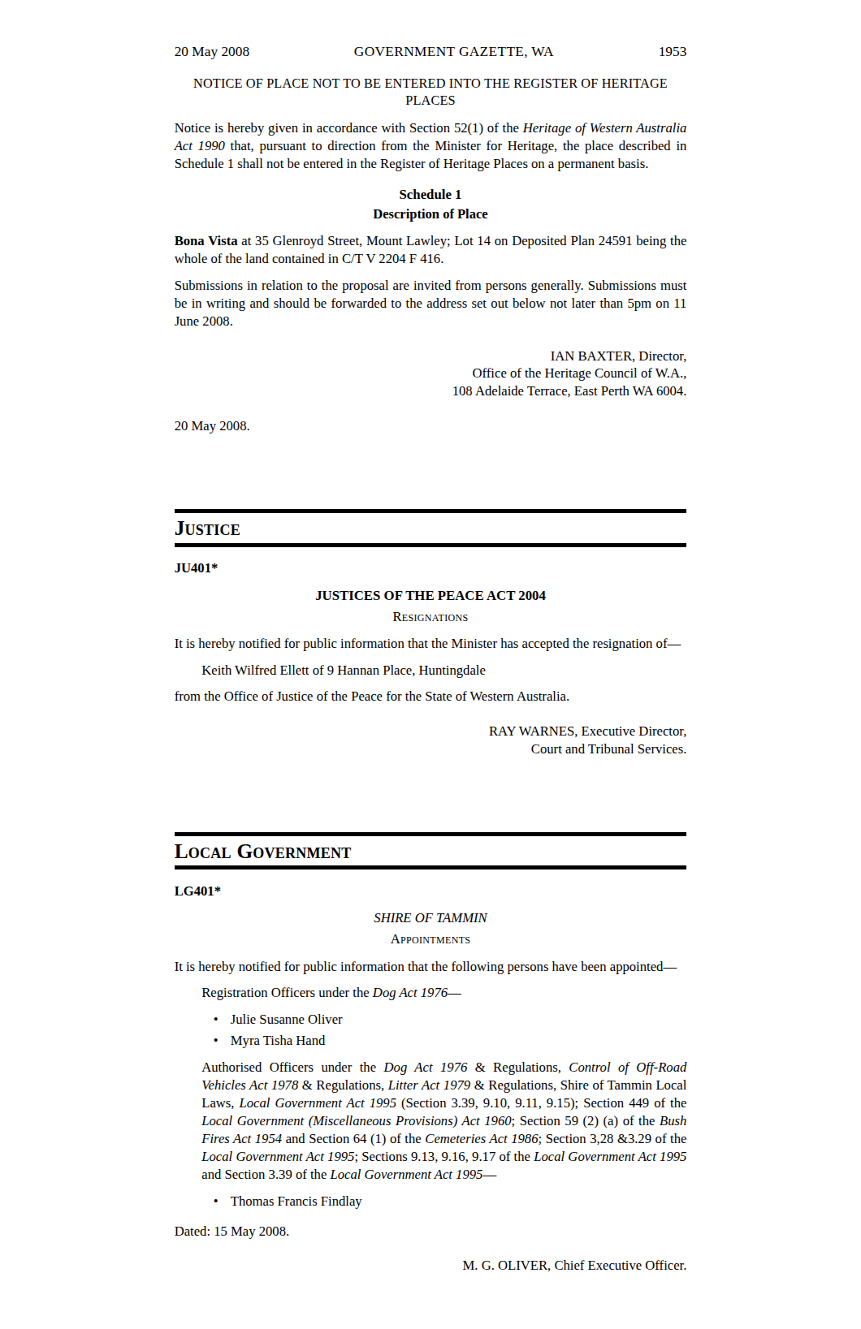20 May 2008
GOVERNMENT GAZETTE, WA
1953
NOTICE OF PLACE NOT TO BE ENTERED INTO THE REGISTER OF HERITAGE PLACES
Notice is hereby given in accordance with Section 52(1) of the Heritage of Western Australia Act 1990 that, pursuant to direction from the Minister for Heritage, the place described in Schedule 1 shall not be entered in the Register of Heritage Places on a permanent basis.
Schedule 1
Description of Place
Bona Vista at 35 Glenroyd Street, Mount Lawley; Lot 14 on Deposited Plan 24591 being the whole of the land contained in C/T V 2204 F 416.
Submissions in relation to the proposal are invited from persons generally. Submissions must be in writing and should be forwarded to the address set out below not later than 5pm on 11 June 2008.
IAN BAXTER, Director,
Office of the Heritage Council of W.A.,
108 Adelaide Terrace, East Perth WA 6004.
20 May 2008.
Justice
JU401*
JUSTICES OF THE PEACE ACT 2004
Resignations
It is hereby notified for public information that the Minister has accepted the resignation of—
Keith Wilfred Ellett of 9 Hannan Place, Huntingdale
from the Office of Justice of the Peace for the State of Western Australia.
RAY WARNES, Executive Director,
Court and Tribunal Services.
Local Government
LG401*
SHIRE OF TAMMIN
Appointments
It is hereby notified for public information that the following persons have been appointed—
Registration Officers under the Dog Act 1976—
Julie Susanne Oliver
Myra Tisha Hand
Authorised Officers under the Dog Act 1976 & Regulations, Control of Off-Road Vehicles Act 1978 & Regulations, Litter Act 1979 & Regulations, Shire of Tammin Local Laws, Local Government Act 1995 (Section 3.39, 9.10, 9.11, 9.15); Section 449 of the Local Government (Miscellaneous Provisions) Act 1960; Section 59 (2) (a) of the Bush Fires Act 1954 and Section 64 (1) of the Cemeteries Act 1986; Section 3,28 &3.29 of the Local Government Act 1995; Sections 9.13, 9.16, 9.17 of the Local Government Act 1995 and Section 3.39 of the Local Government Act 1995—
Thomas Francis Findlay
Dated: 15 May 2008.
M. G. OLIVER, Chief Executive Officer.